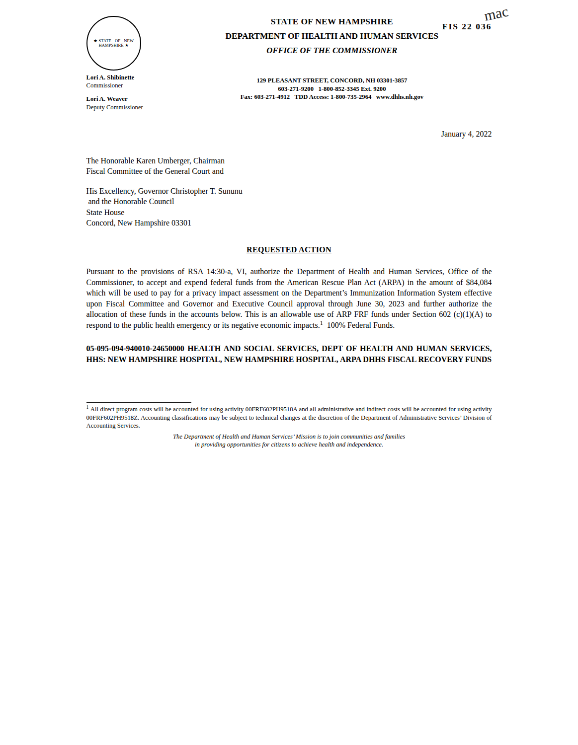mac
FIS 22 036
★ STATE · OF · NEW HAMPSHIRE ★
STATE OF NEW HAMPSHIRE
DEPARTMENT OF HEALTH AND HUMAN SERVICES
OFFICE OF THE COMMISSIONER
Lori A. Shibinette
Commissioner
Lori A. Weaver
Deputy Commissioner
129 PLEASANT STREET, CONCORD, NH 03301-3857
603-271-9200 1-800-852-3345 Ext. 9200
Fax: 603-271-4912 TDD Access: 1-800-735-2964 www.dhhs.nh.gov
January 4, 2022
The Honorable Karen Umberger, Chairman
Fiscal Committee of the General Court and
His Excellency, Governor Christopher T. Sununu
and the Honorable Council
State House
Concord, New Hampshire 03301
REQUESTED ACTION
Pursuant to the provisions of RSA 14:30-a, VI, authorize the Department of Health and Human Services, Office of the Commissioner, to accept and expend federal funds from the American Rescue Plan Act (ARPA) in the amount of $84,084 which will be used to pay for a privacy impact assessment on the Department’s Immunization Information System effective upon Fiscal Committee and Governor and Executive Council approval through June 30, 2023 and further authorize the allocation of these funds in the accounts below. This is an allowable use of ARP FRF funds under Section 602 (c)(1)(A) to respond to the public health emergency or its negative economic impacts.1 100% Federal Funds.
05-095-094-940010-24650000 HEALTH AND SOCIAL SERVICES, DEPT OF HEALTH AND HUMAN SERVICES, HHS: NEW HAMPSHIRE HOSPITAL, NEW HAMPSHIRE HOSPITAL, ARPA DHHS FISCAL RECOVERY FUNDS
1 All direct program costs will be accounted for using activity 00FRF602PH9518A and all administrative and indirect costs will be accounted for using activity 00FRF602PH9518Z. Accounting classifications may be subject to technical changes at the discretion of the Department of Administrative Services’ Division of Accounting Services.
The Department of Health and Human Services’ Mission is to join communities and families
in providing opportunities for citizens to achieve health and independence.